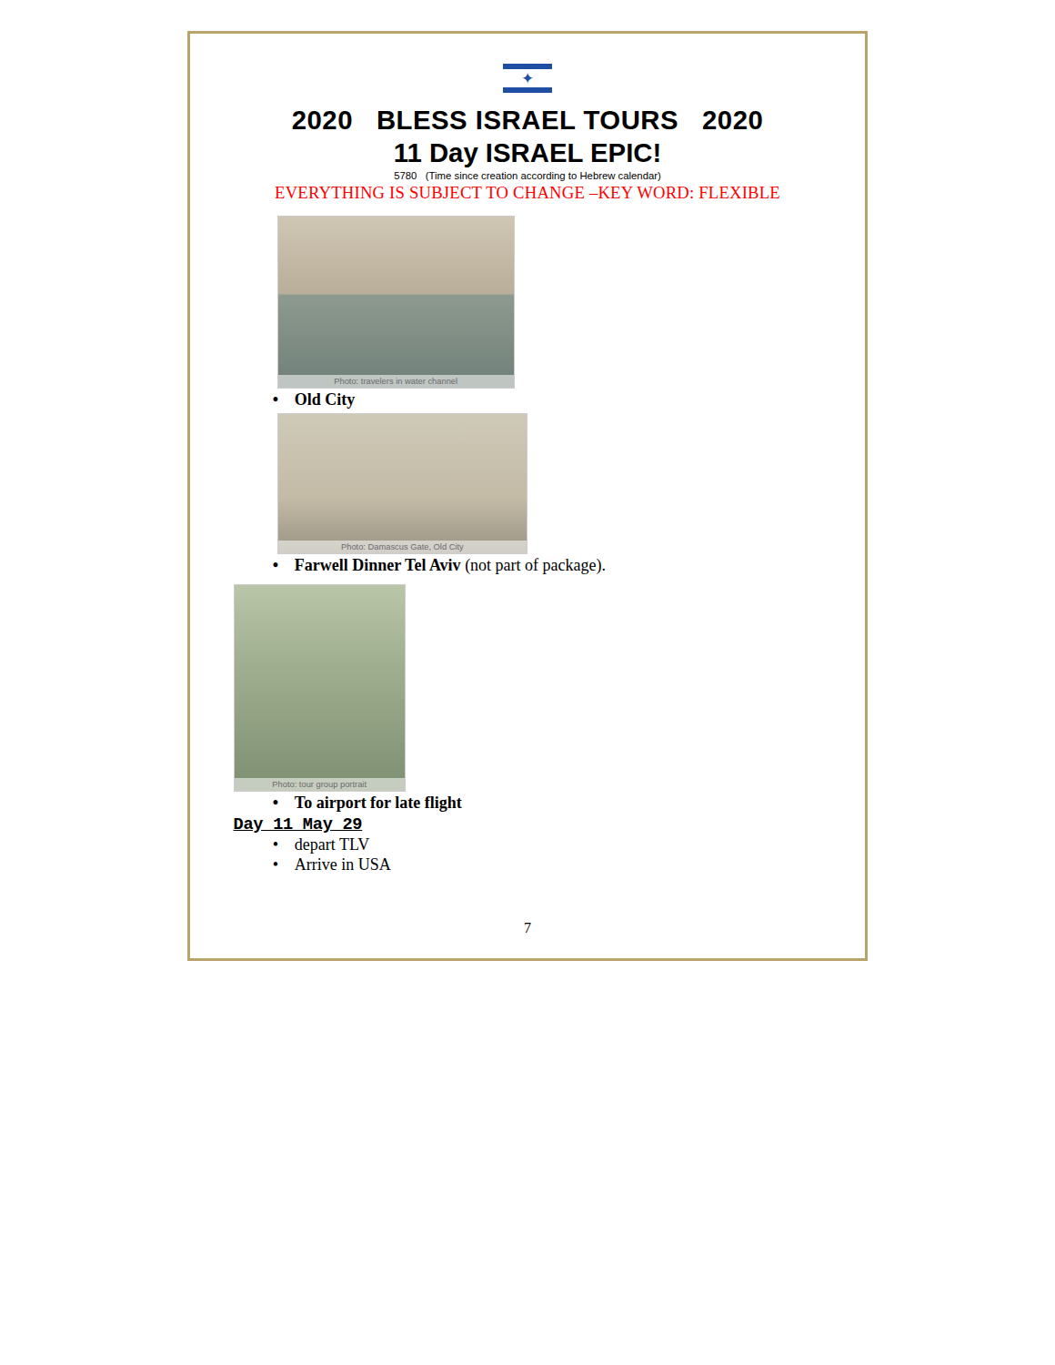✦
2020 BLESS ISRAEL TOURS 2020
11 Day ISRAEL EPIC!
5780 (Time since creation according to Hebrew calendar)
EVERYTHING IS SUBJECT TO CHANGE –KEY WORD: FLEXIBLE
Photo: travelers in water channel
Old City
Photo: Damascus Gate, Old City
Farwell Dinner Tel Aviv (not part of package).
Photo: tour group portrait
To airport for late flight
Day 11 May 29
depart TLV
Arrive in USA
7